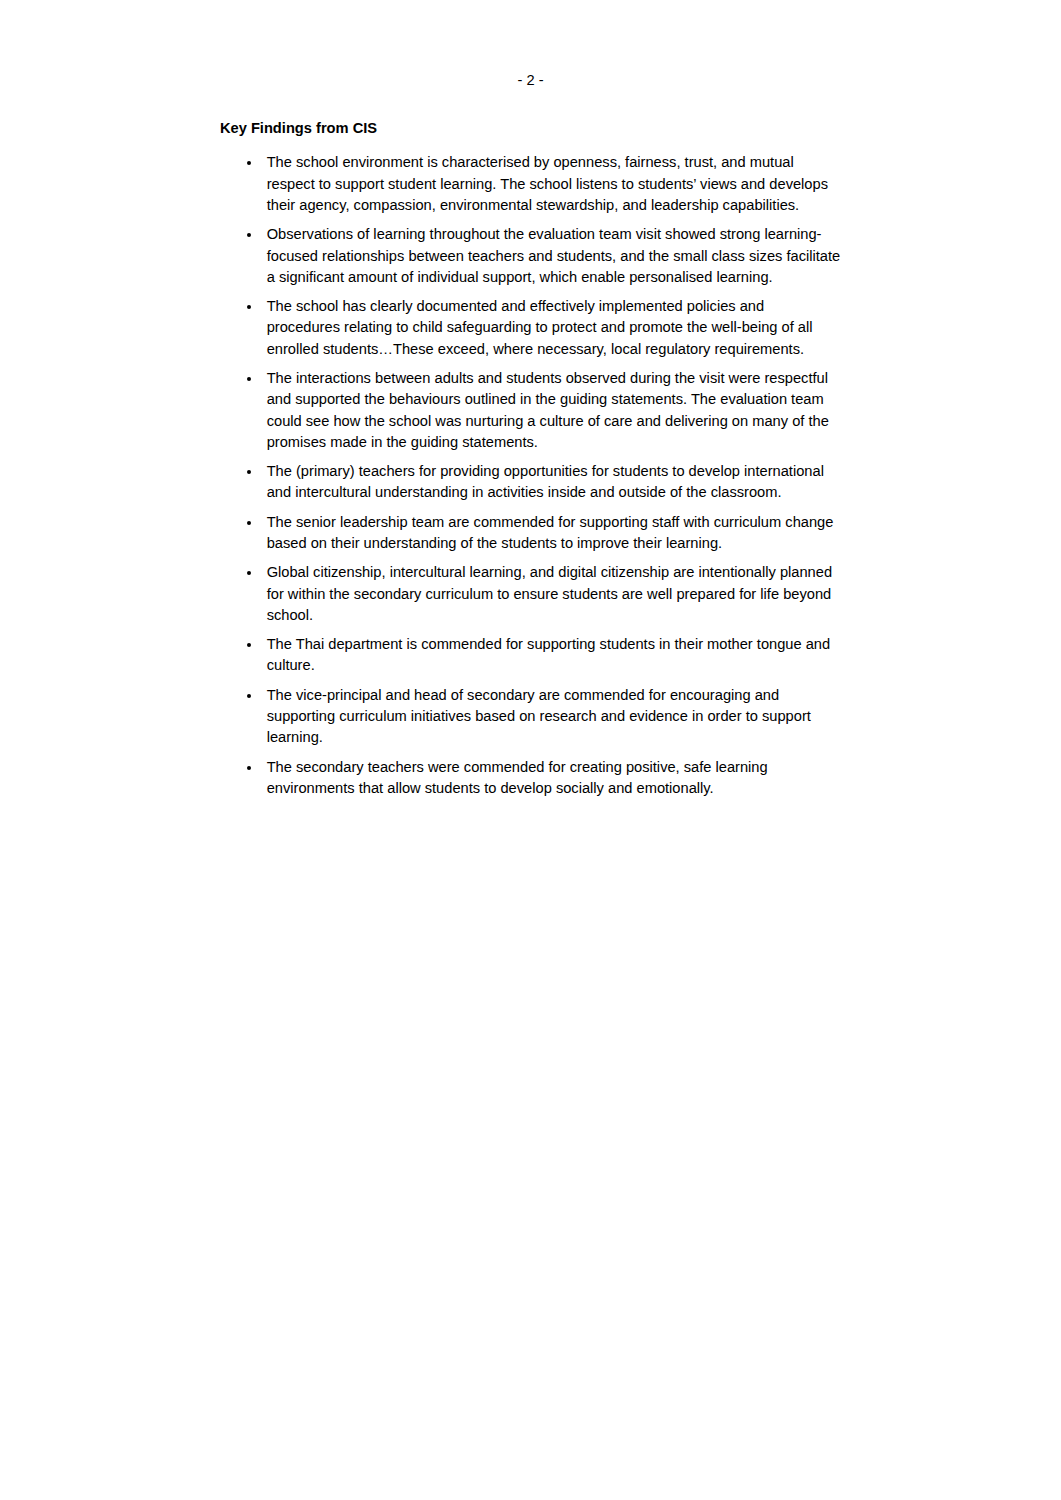- 2 -
Key Findings from CIS
The school environment is characterised by openness, fairness, trust, and mutual respect to support student learning. The school listens to students’ views and develops their agency, compassion, environmental stewardship, and leadership capabilities.
Observations of learning throughout the evaluation team visit showed strong learning-focused relationships between teachers and students, and the small class sizes facilitate a significant amount of individual support, which enable personalised learning.
The school has clearly documented and effectively implemented policies and procedures relating to child safeguarding to protect and promote the well-being of all enrolled students…These exceed, where necessary, local regulatory requirements.
The interactions between adults and students observed during the visit were respectful and supported the behaviours outlined in the guiding statements. The evaluation team could see how the school was nurturing a culture of care and delivering on many of the promises made in the guiding statements.
The (primary) teachers for providing opportunities for students to develop international and intercultural understanding in activities inside and outside of the classroom.
The senior leadership team are commended for supporting staff with curriculum change based on their understanding of the students to improve their learning.
Global citizenship, intercultural learning, and digital citizenship are intentionally planned for within the secondary curriculum to ensure students are well prepared for life beyond school.
The Thai department is commended for supporting students in their mother tongue and culture.
The vice-principal and head of secondary are commended for encouraging and supporting curriculum initiatives based on research and evidence in order to support learning.
The secondary teachers were commended for creating positive, safe learning environments that allow students to develop socially and emotionally.